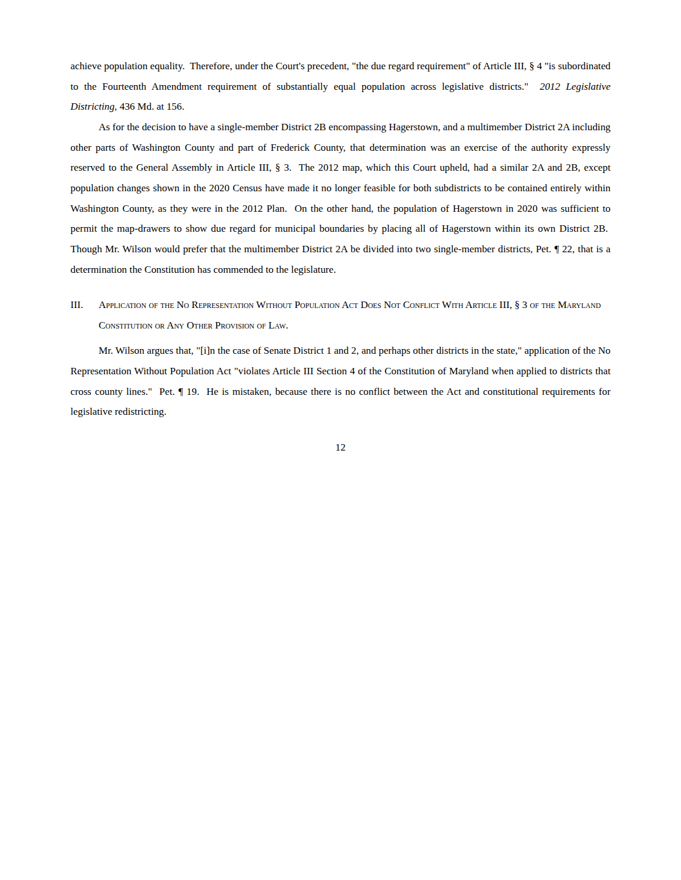achieve population equality. Therefore, under the Court's precedent, "the due regard requirement" of Article III, § 4 "is subordinated to the Fourteenth Amendment requirement of substantially equal population across legislative districts." 2012 Legislative Districting, 436 Md. at 156.
As for the decision to have a single-member District 2B encompassing Hagerstown, and a multimember District 2A including other parts of Washington County and part of Frederick County, that determination was an exercise of the authority expressly reserved to the General Assembly in Article III, § 3. The 2012 map, which this Court upheld, had a similar 2A and 2B, except population changes shown in the 2020 Census have made it no longer feasible for both subdistricts to be contained entirely within Washington County, as they were in the 2012 Plan. On the other hand, the population of Hagerstown in 2020 was sufficient to permit the map-drawers to show due regard for municipal boundaries by placing all of Hagerstown within its own District 2B. Though Mr. Wilson would prefer that the multimember District 2A be divided into two single-member districts, Pet. ¶ 22, that is a determination the Constitution has commended to the legislature.
III.
Application of the No Representation Without Population Act Does Not Conflict With Article III, § 3 of the Maryland Constitution or Any Other Provision of Law.
Mr. Wilson argues that, "[i]n the case of Senate District 1 and 2, and perhaps other districts in the state," application of the No Representation Without Population Act "violates Article III Section 4 of the Constitution of Maryland when applied to districts that cross county lines." Pet. ¶ 19. He is mistaken, because there is no conflict between the Act and constitutional requirements for legislative redistricting.
12